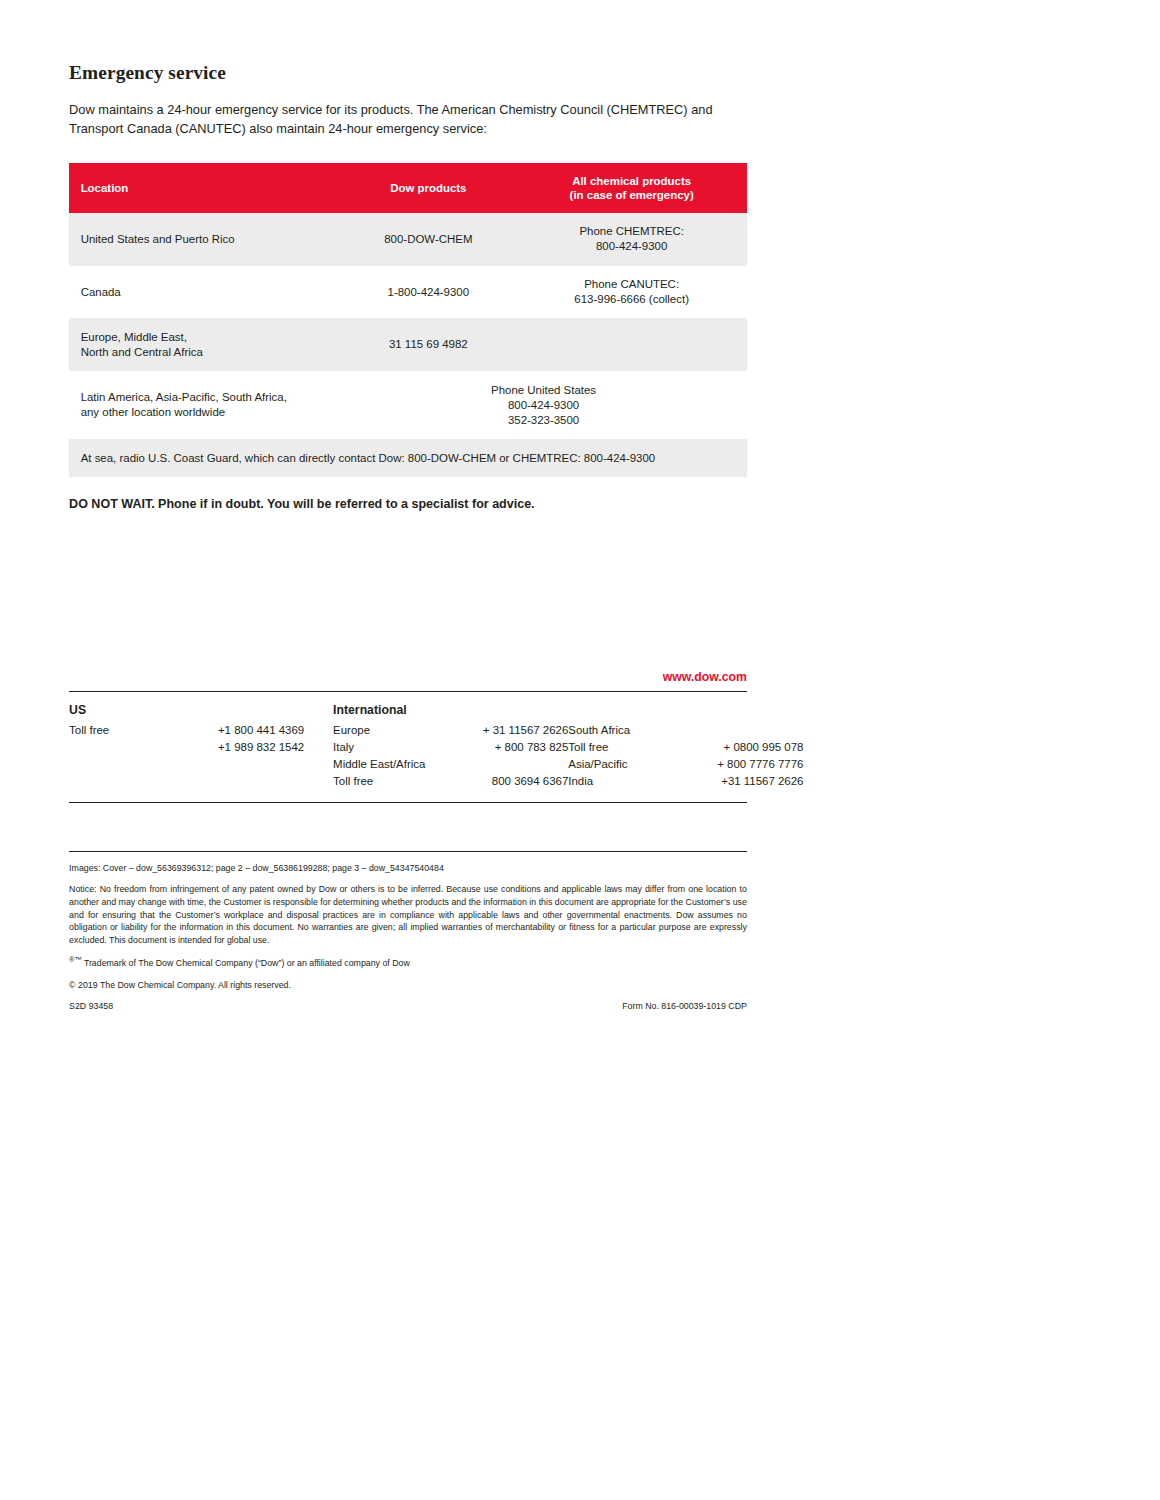Emergency service
Dow maintains a 24-hour emergency service for its products. The American Chemistry Council (CHEMTREC) and Transport Canada (CANUTEC) also maintain 24-hour emergency service:
| Location | Dow products | All chemical products (in case of emergency) |
| --- | --- | --- |
| United States and Puerto Rico | 800-DOW-CHEM | Phone CHEMTREC: 800-424-9300 |
| Canada | 1-800-424-9300 | Phone CANUTEC: 613-996-6666 (collect) |
| Europe, Middle East, North and Central Africa | 31 115 69 4982 | |
| Latin America, Asia-Pacific, South Africa, any other location worldwide | Phone United States 800-424-9300 352-323-3500 |
| At sea, radio U.S. Coast Guard, which can directly contact Dow: 800-DOW-CHEM or CHEMTREC: 800-424-9300 |
DO NOT WAIT. Phone if in doubt. You will be referred to a specialist for advice.
www.dow.com
US
Toll free+1 800 441 4369
+1 989 832 1542
International
Europe+ 31 11567 2626
Italy+ 800 783 825
Middle East/Africa
Toll free 800 3694 6367
South Africa
Toll free+ 0800 995 078
Asia/Pacific+ 800 7776 7776
India+31 11567 2626
Images: Cover – dow_56369396312; page 2 – dow_56386199288; page 3 – dow_54347540484
Notice: No freedom from infringement of any patent owned by Dow or others is to be inferred. Because use conditions and applicable laws may differ from one location to another and may change with time, the Customer is responsible for determining whether products and the information in this document are appropriate for the Customer’s use and for ensuring that the Customer’s workplace and disposal practices are in compliance with applicable laws and other governmental enactments. Dow assumes no obligation or liability for the information in this document. No warranties are given; all implied warranties of merchantability or fitness for a particular purpose are expressly excluded. This document is intended for global use.
®™ Trademark of The Dow Chemical Company (“Dow”) or an affiliated company of Dow
© 2019 The Dow Chemical Company. All rights reserved.
S2D 93458 Form No. 816-00039-1019 CDP